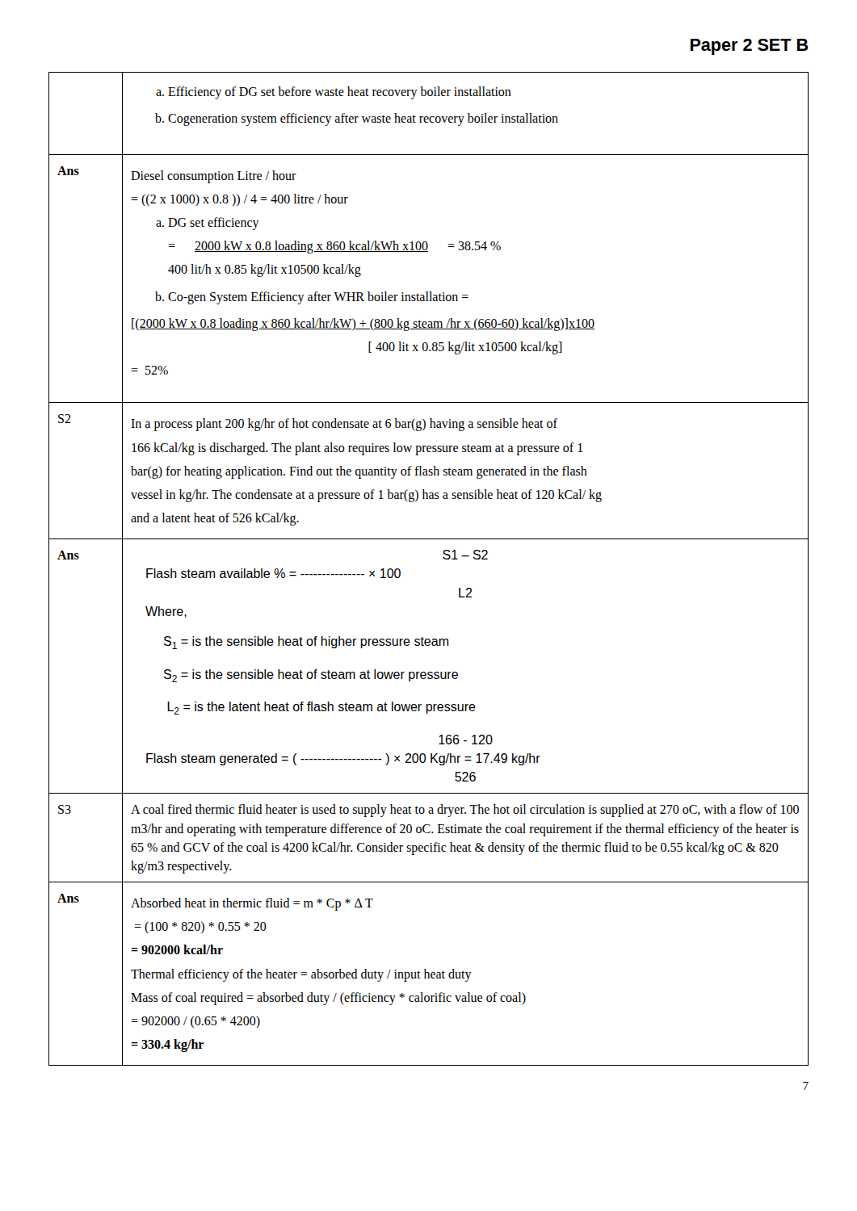Paper 2 SET B
| | Efficiency of DG set before waste heat recovery boiler installation Cogeneration system efficiency after waste heat recovery boiler installation |
| Ans | Diesel consumption Litre / hour = ((2 x 1000) x 0.8 )) / 4 = 400 litre / hour DG set efficiency = 2000 kW x 0.8 loading x 860 kcal/kWh x100 = 38.54 % 400 lit/h x 0.85 kg/lit x10500 kcal/kg Co-gen System Efficiency after WHR boiler installation = [(2000 kW x 0.8 loading x 860 kcal/hr/kW) + (800 kg steam /hr x (660-60) kcal/kg)]x100 [ 400 lit x 0.85 kg/lit x10500 kcal/kg] = 52% |
| S2 | In a process plant 200 kg/hr of hot condensate at 6 bar(g) having a sensible heat of 166 kCal/kg is discharged. The plant also requires low pressure steam at a pressure of 1 bar(g) for heating application. Find out the quantity of flash steam generated in the flash vessel in kg/hr. The condensate at a pressure of 1 bar(g) has a sensible heat of 120 kCal/ kg and a latent heat of 526 kCal/kg. |
| Ans | S1 – S2 Flash steam available % = --------------- × 100 L2 Where, S 1 = is the sensible heat of higher pressure steam S 2 = is the sensible heat of steam at lower pressure L 2 = is the latent heat of flash steam at lower pressure 166 - 120 Flash steam generated = ( ------------------- ) × 200 Kg/hr = 17.49 kg/hr 526 |
| S3 | A coal fired thermic fluid heater is used to supply heat to a dryer. The hot oil circulation is supplied at 270 oC, with a flow of 100 m3/hr and operating with temperature difference of 20 oC. Estimate the coal requirement if the thermal efficiency of the heater is 65 % and GCV of the coal is 4200 kCal/hr. Consider specific heat & density of the thermic fluid to be 0.55 kcal/kg oC & 820 kg/m3 respectively. |
| Ans | Absorbed heat in thermic fluid = m * Cp * Δ T = (100 * 820) * 0.55 * 20 = 902000 kcal/hr Thermal efficiency of the heater = absorbed duty / input heat duty Mass of coal required = absorbed duty / (efficiency * calorific value of coal) = 902000 / (0.65 * 4200) = 330.4 kg/hr |
7